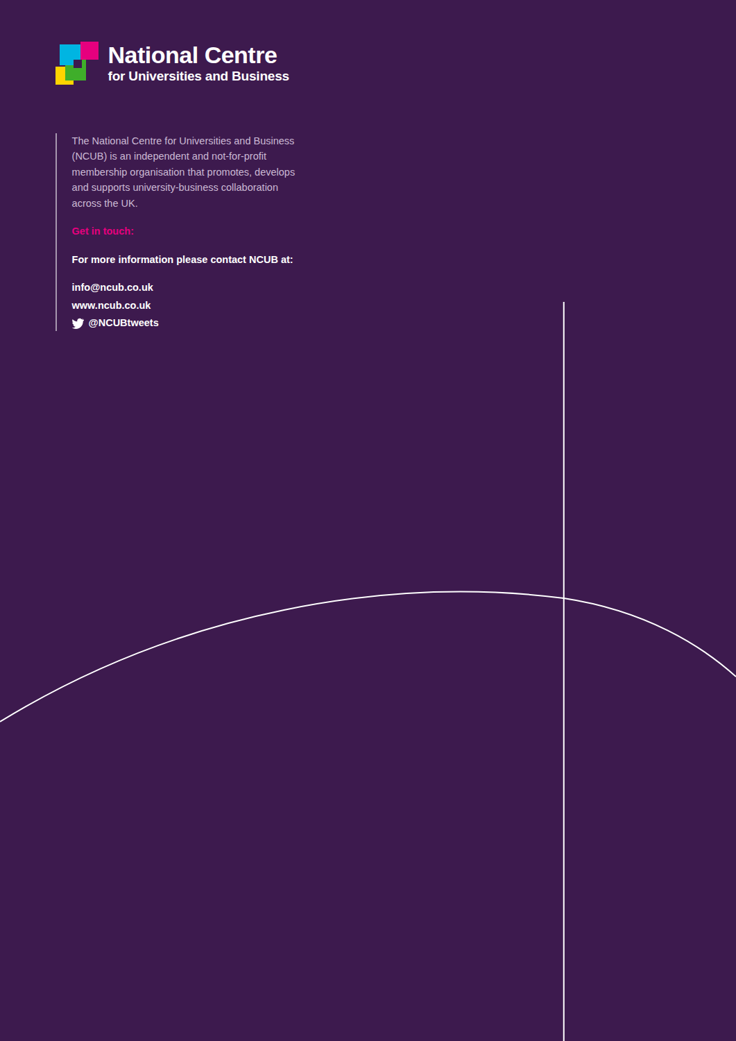National Centre for Universities and Business
The National Centre for Universities and Business (NCUB) is an independent and not-for-profit membership organisation that promotes, develops and supports university-business collaboration across the UK.
Get in touch:
For more information please contact NCUB at:
info@ncub.co.uk
www.ncub.co.uk
@NCUBtweets